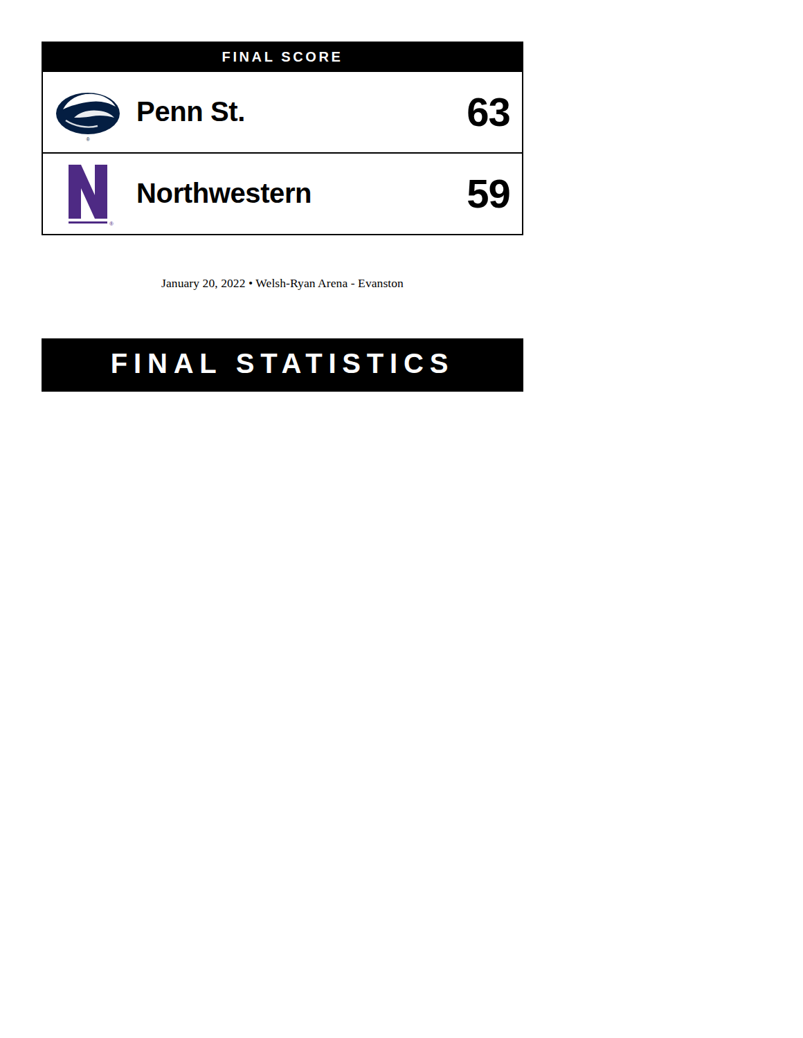FINAL SCORE
| ® | Penn St. | 63 |
| ® | Northwestern | 59 |
January 20, 2022 • Welsh-Ryan Arena - Evanston
FINAL STATISTICS